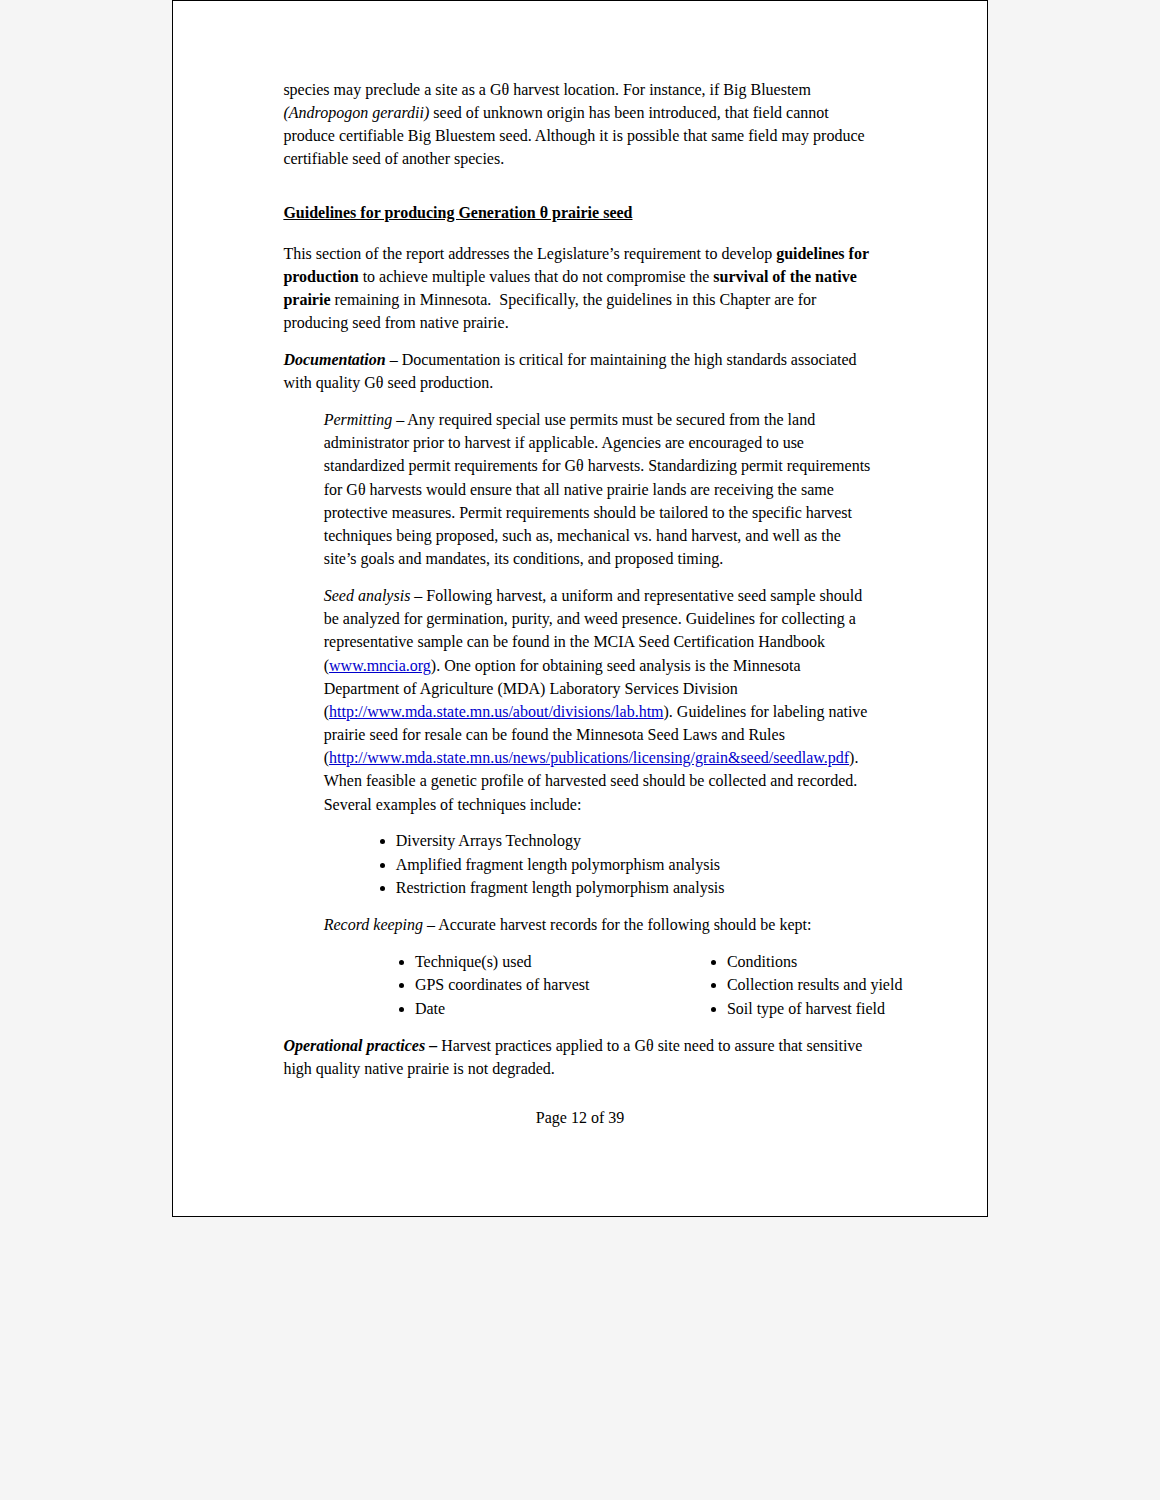species may preclude a site as a Gθ harvest location. For instance, if Big Bluestem (Andropogon gerardii) seed of unknown origin has been introduced, that field cannot produce certifiable Big Bluestem seed. Although it is possible that same field may produce certifiable seed of another species.
Guidelines for producing Generation θ prairie seed
This section of the report addresses the Legislature’s requirement to develop guidelines for production to achieve multiple values that do not compromise the survival of the native prairie remaining in Minnesota. Specifically, the guidelines in this Chapter are for producing seed from native prairie.
Documentation – Documentation is critical for maintaining the high standards associated with quality Gθ seed production.
Permitting – Any required special use permits must be secured from the land administrator prior to harvest if applicable. Agencies are encouraged to use standardized permit requirements for Gθ harvests. Standardizing permit requirements for Gθ harvests would ensure that all native prairie lands are receiving the same protective measures. Permit requirements should be tailored to the specific harvest techniques being proposed, such as, mechanical vs. hand harvest, and well as the site’s goals and mandates, its conditions, and proposed timing.
Seed analysis – Following harvest, a uniform and representative seed sample should be analyzed for germination, purity, and weed presence. Guidelines for collecting a representative sample can be found in the MCIA Seed Certification Handbook (www.mncia.org). One option for obtaining seed analysis is the Minnesota Department of Agriculture (MDA) Laboratory Services Division (http://www.mda.state.mn.us/about/divisions/lab.htm). Guidelines for labeling native prairie seed for resale can be found the Minnesota Seed Laws and Rules (http://www.mda.state.mn.us/news/publications/licensing/grain&seed/seedlaw.pdf). When feasible a genetic profile of harvested seed should be collected and recorded. Several examples of techniques include:
Diversity Arrays Technology
Amplified fragment length polymorphism analysis
Restriction fragment length polymorphism analysis
Record keeping – Accurate harvest records for the following should be kept:
Technique(s) used
GPS coordinates of harvest
Date
Conditions
Collection results and yield
Soil type of harvest field
Operational practices – Harvest practices applied to a Gθ site need to assure that sensitive high quality native prairie is not degraded.
Page 12 of 39